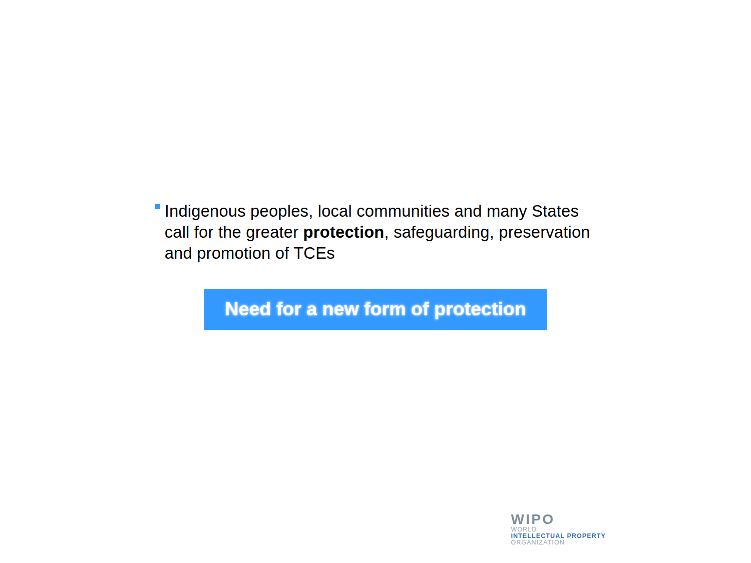Indigenous peoples, local communities and many States call for the greater protection, safeguarding, preservation and promotion of TCEs
Need for a new form of protection
WIPO
WORLD
INTELLECTUAL PROPERTY
ORGANIZATION